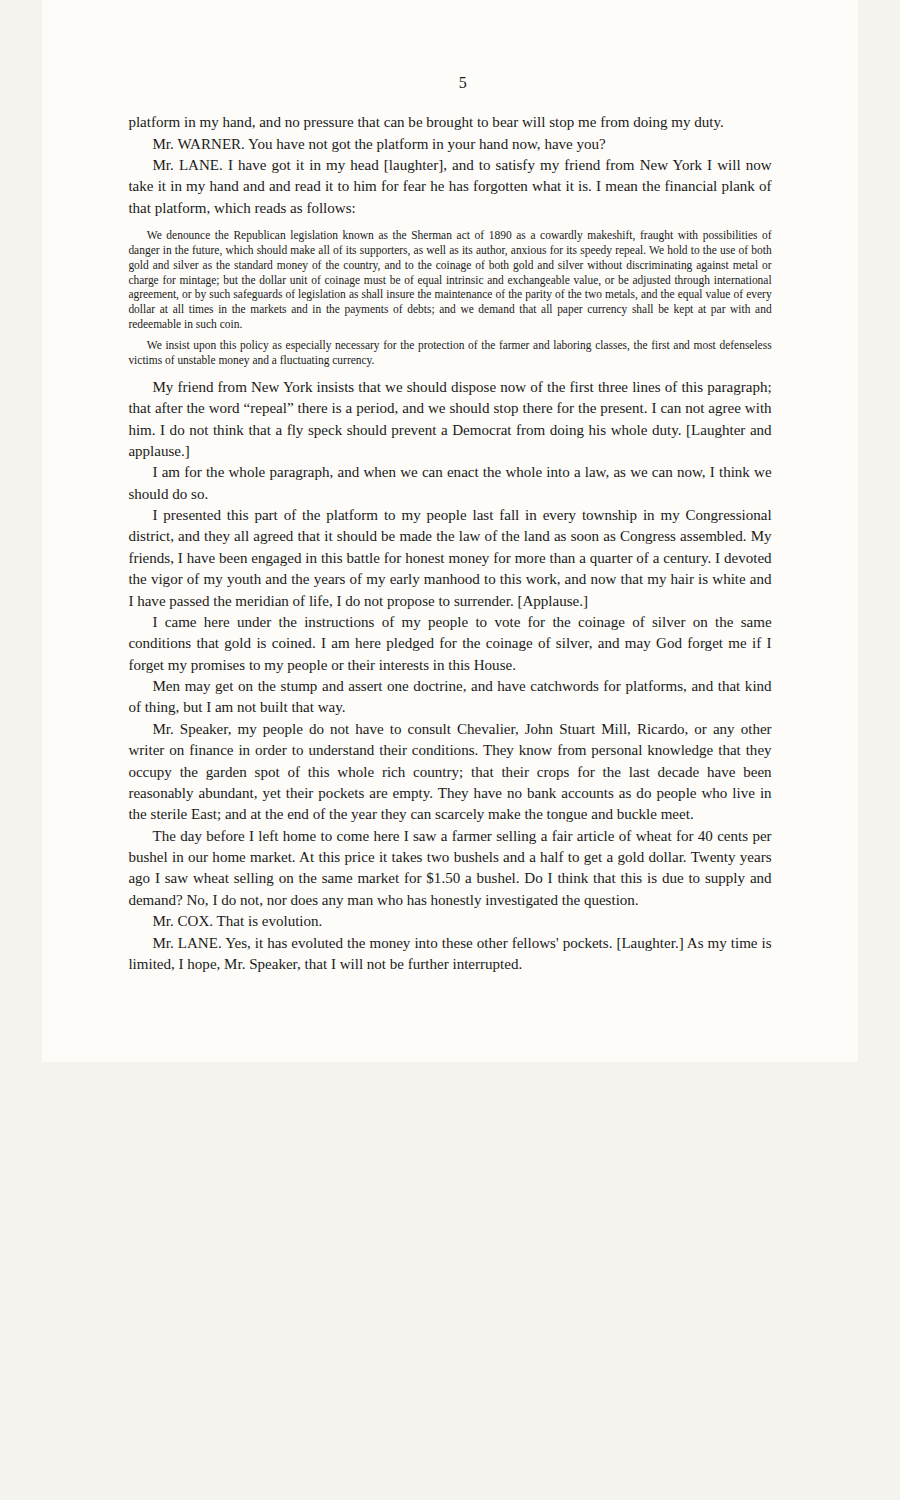5
platform in my hand, and no pressure that can be brought to bear will stop me from doing my duty.
Mr. WARNER. You have not got the platform in your hand now, have you?
Mr. LANE. I have got it in my head [laughter], and to satisfy my friend from New York I will now take it in my hand and and read it to him for fear he has forgotten what it is. I mean the financial plank of that platform, which reads as follows:
We denounce the Republican legislation known as the Sherman act of 1890 as a cowardly makeshift, fraught with possibilities of danger in the future, which should make all of its supporters, as well as its author, anxious for its speedy repeal. We hold to the use of both gold and silver as the standard money of the country, and to the coinage of both gold and silver without discriminating against metal or charge for mintage; but the dollar unit of coinage must be of equal intrinsic and exchangeable value, or be adjusted through international agreement, or by such safeguards of legislation as shall insure the maintenance of the parity of the two metals, and the equal value of every dollar at all times in the markets and in the payments of debts; and we demand that all paper currency shall be kept at par with and redeemable in such coin.
We insist upon this policy as especially necessary for the protection of the farmer and laboring classes, the first and most defenseless victims of unstable money and a fluctuating currency.
My friend from New York insists that we should dispose now of the first three lines of this paragraph; that after the word “repeal” there is a period, and we should stop there for the present. I can not agree with him. I do not think that a fly speck should prevent a Democrat from doing his whole duty. [Laughter and applause.]
I am for the whole paragraph, and when we can enact the whole into a law, as we can now, I think we should do so.
I presented this part of the platform to my people last fall in every township in my Congressional district, and they all agreed that it should be made the law of the land as soon as Congress assembled. My friends, I have been engaged in this battle for honest money for more than a quarter of a century. I devoted the vigor of my youth and the years of my early manhood to this work, and now that my hair is white and I have passed the meridian of life, I do not propose to surrender. [Applause.]
I came here under the instructions of my people to vote for the coinage of silver on the same conditions that gold is coined. I am here pledged for the coinage of silver, and may God forget me if I forget my promises to my people or their interests in this House.
Men may get on the stump and assert one doctrine, and have catchwords for platforms, and that kind of thing, but I am not built that way.
Mr. Speaker, my people do not have to consult Chevalier, John Stuart Mill, Ricardo, or any other writer on finance in order to understand their conditions. They know from personal knowledge that they occupy the garden spot of this whole rich country; that their crops for the last decade have been reasonably abundant, yet their pockets are empty. They have no bank accounts as do people who live in the sterile East; and at the end of the year they can scarcely make the tongue and buckle meet.
The day before I left home to come here I saw a farmer selling a fair article of wheat for 40 cents per bushel in our home market. At this price it takes two bushels and a half to get a gold dollar. Twenty years ago I saw wheat selling on the same market for $1.50 a bushel. Do I think that this is due to supply and demand? No, I do not, nor does any man who has honestly investigated the question.
Mr. COX. That is evolution.
Mr. LANE. Yes, it has evoluted the money into these other fellows' pockets. [Laughter.] As my time is limited, I hope, Mr. Speaker, that I will not be further interrupted.